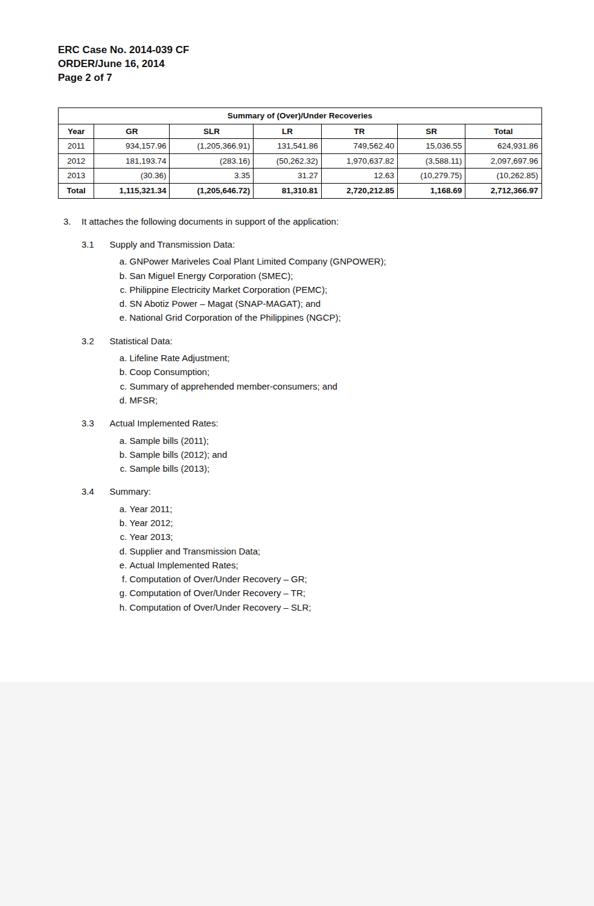ERC Case No. 2014-039 CF ORDER/June 16, 2014 Page 2 of 7
Summary of (Over)/Under Recoveries
| Year | GR | SLR | LR | TR | SR | Total |
| --- | --- | --- | --- | --- | --- | --- |
| 2011 | 934,157.96 | (1,205,366.91) | 131,541.86 | 749,562.40 | 15,036.55 | 624,931.86 |
| 2012 | 181,193.74 | (283.16) | (50,262.32) | 1,970,637.82 | (3,588.11) | 2,097,697.96 |
| 2013 | (30.36) | 3.35 | 31.27 | 12.63 | (10,279.75) | (10,262.85) |
| Total | 1,115,321.34 | (1,205,646.72) | 81,310.81 | 2,720,212.85 | 1,168.69 | 2,712,366.97 |
3. It attaches the following documents in support of the application:
3.1 Supply and Transmission Data:
GNPower Mariveles Coal Plant Limited Company (GNPOWER);
San Miguel Energy Corporation (SMEC);
Philippine Electricity Market Corporation (PEMC);
SN Abotiz Power – Magat (SNAP-MAGAT); and
National Grid Corporation of the Philippines (NGCP);
3.2 Statistical Data:
Lifeline Rate Adjustment;
Coop Consumption;
Summary of apprehended member-consumers; and
MFSR;
3.3 Actual Implemented Rates:
Sample bills (2011);
Sample bills (2012); and
Sample bills (2013);
3.4 Summary:
Year 2011;
Year 2012;
Year 2013;
Supplier and Transmission Data;
Actual Implemented Rates;
Computation of Over/Under Recovery – GR;
Computation of Over/Under Recovery – TR;
Computation of Over/Under Recovery – SLR;